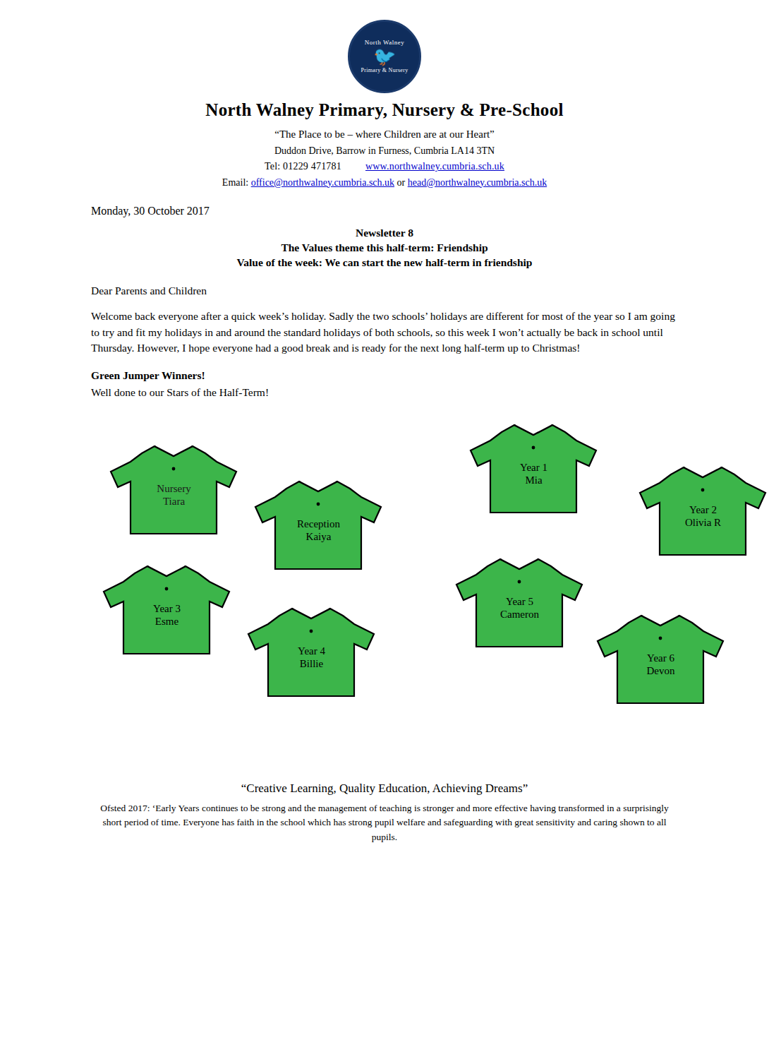North Walney 🐦 Primary & Nursery
North Walney Primary, Nursery & Pre-School
“The Place to be – where Children are at our Heart”
Duddon Drive, Barrow in Furness, Cumbria LA14 3TN
Tel: 01229 471781 www.northwalney.cumbria.sch.uk
Email: office@northwalney.cumbria.sch.uk or head@northwalney.cumbria.sch.uk
Monday, 30 October 2017
Newsletter 8
The Values theme this half-term: Friendship
Value of the week: We can start the new half-term in friendship
Dear Parents and Children
Welcome back everyone after a quick week’s holiday. Sadly the two schools’ holidays are different for most of the year so I am going to try and fit my holidays in and around the standard holidays of both schools, so this week I won’t actually be back in school until Thursday. However, I hope everyone had a good break and is ready for the next long half-term up to Christmas!
Green Jumper Winners!
Well done to our Stars of the Half-Term!
Nursery
Tiara
Reception
Kaiya
Year 1
Mia
Year 2
Olivia R
Year 3
Esme
Year 4
Billie
Year 5
Cameron
Year 6
Devon
“Creative Learning, Quality Education, Achieving Dreams”
Ofsted 2017: ‘Early Years continues to be strong and the management of teaching is stronger and more effective having transformed in a surprisingly short period of time. Everyone has faith in the school which has strong pupil welfare and safeguarding with great sensitivity and caring shown to all pupils.